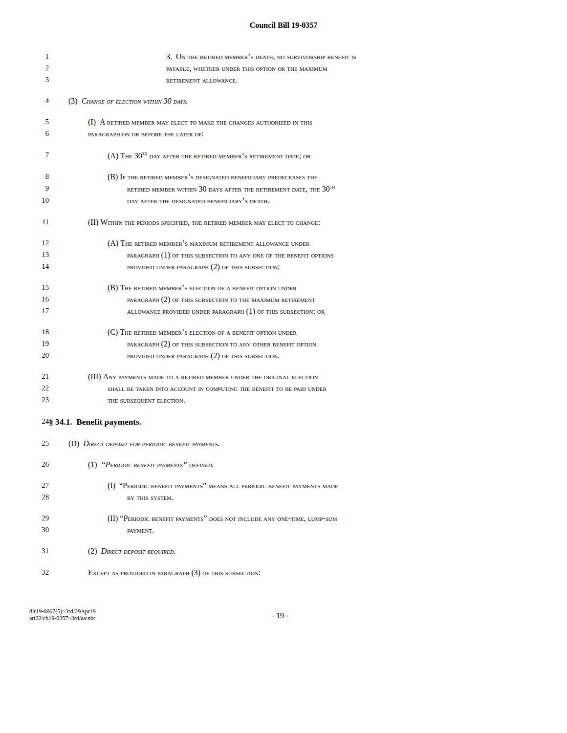Council Bill 19-0357
| 1 | 3. On the retired member’s death, no survivorship benefit is |
| 2 | payable, whether under this option or the maximum |
| 3 | retirement allowance. |
| 4 | (3) Change of election within 30 days. |
| 5 | (I) A retired member may elect to make the changes authorized in this |
| 6 | paragraph on or before the later of: |
| 7 | (A) The 30 th day after the retired member’s retirement date; or |
| 8 | (B) If the retired member’s designated beneficiary predeceases the |
| 9 | retired member within 30 days after the retirement date, the 30 th |
| 10 | day after the designated beneficiary’s death. |
| 11 | (II) Within the periods specified, the retired member may elect to change: |
| 12 | (A) The retired member’s maximum retirement allowance under |
| 13 | paragraph (1) of this subsection to any one of the benefit options |
| 14 | provided under paragraph (2) of this subsection; |
| 15 | (B) The retired member’s election of a benefit option under |
| 16 | paragraph (2) of this subsection to the maximum retirement |
| 17 | allowance provided under paragraph (1) of this subsection; or |
| 18 | (C) The retired member’s election of a benefit option under |
| 19 | paragraph (2) of this subsection to any other benefit option |
| 20 | provided under paragraph (2) of this subsection. |
| 21 | (III) Any payments made to a retired member under the original election |
| 22 | shall be taken into account in computing the benefit to be paid under |
| 23 | the subsequent election. |
| 24 | § 34.1. Benefit payments. |
| 25 | (D) Direct deposit for periodic benefit payments. |
| 26 | (1) “Periodic benefit payments” defined. |
| 27 | (I) “Periodic benefit payments” means all periodic benefit payments made |
| 28 | by this system. |
| 29 | (II) “Periodic benefit payments” does not include any one-time, lump-sum |
| 30 | payment. |
| 31 | (2) Direct deposit required. |
| 32 | Except as provided in paragraph (3) of this subsection: |
dlr19-0867(5)~3rd/29Apr19
art22/cb19-0357~3rd/aa:nbr
- 19 -